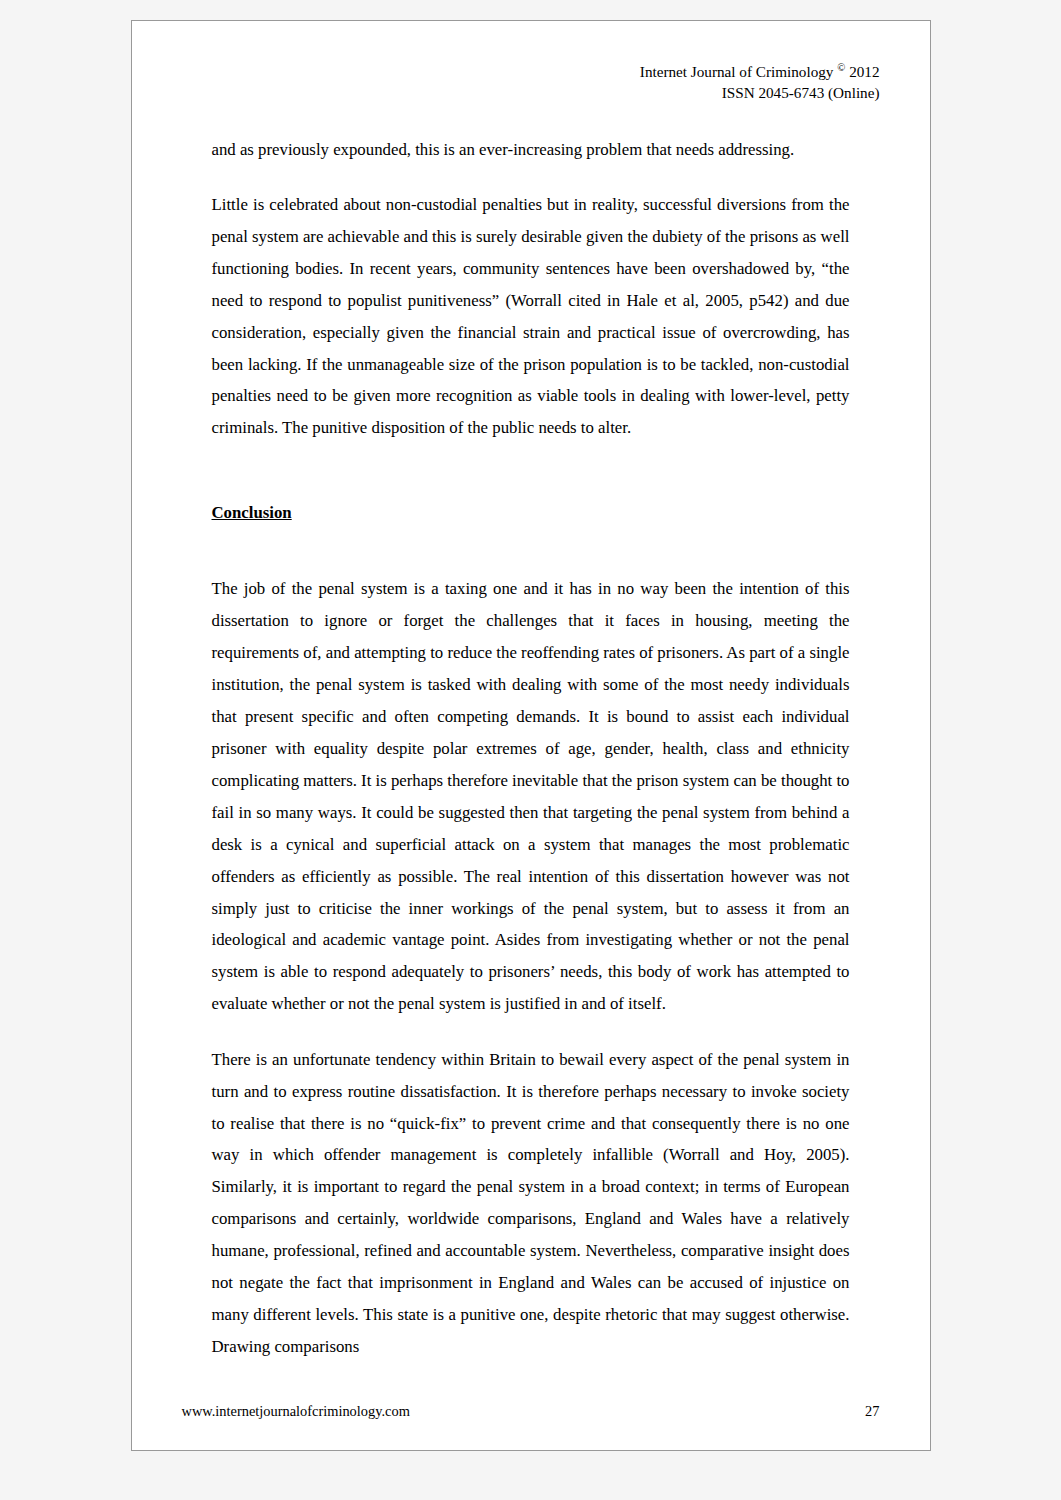Internet Journal of Criminology © 2012
ISSN 2045-6743 (Online)
and as previously expounded, this is an ever-increasing problem that needs addressing.
Little is celebrated about non-custodial penalties but in reality, successful diversions from the penal system are achievable and this is surely desirable given the dubiety of the prisons as well functioning bodies. In recent years, community sentences have been overshadowed by, “the need to respond to populist punitiveness” (Worrall cited in Hale et al, 2005, p542) and due consideration, especially given the financial strain and practical issue of overcrowding, has been lacking. If the unmanageable size of the prison population is to be tackled, non-custodial penalties need to be given more recognition as viable tools in dealing with lower-level, petty criminals. The punitive disposition of the public needs to alter.
Conclusion
The job of the penal system is a taxing one and it has in no way been the intention of this dissertation to ignore or forget the challenges that it faces in housing, meeting the requirements of, and attempting to reduce the reoffending rates of prisoners. As part of a single institution, the penal system is tasked with dealing with some of the most needy individuals that present specific and often competing demands. It is bound to assist each individual prisoner with equality despite polar extremes of age, gender, health, class and ethnicity complicating matters. It is perhaps therefore inevitable that the prison system can be thought to fail in so many ways. It could be suggested then that targeting the penal system from behind a desk is a cynical and superficial attack on a system that manages the most problematic offenders as efficiently as possible. The real intention of this dissertation however was not simply just to criticise the inner workings of the penal system, but to assess it from an ideological and academic vantage point. Asides from investigating whether or not the penal system is able to respond adequately to prisoners’ needs, this body of work has attempted to evaluate whether or not the penal system is justified in and of itself.
There is an unfortunate tendency within Britain to bewail every aspect of the penal system in turn and to express routine dissatisfaction. It is therefore perhaps necessary to invoke society to realise that there is no “quick-fix” to prevent crime and that consequently there is no one way in which offender management is completely infallible (Worrall and Hoy, 2005). Similarly, it is important to regard the penal system in a broad context; in terms of European comparisons and certainly, worldwide comparisons, England and Wales have a relatively humane, professional, refined and accountable system. Nevertheless, comparative insight does not negate the fact that imprisonment in England and Wales can be accused of injustice on many different levels. This state is a punitive one, despite rhetoric that may suggest otherwise. Drawing comparisons
www.internetjournalofcriminology.com 27